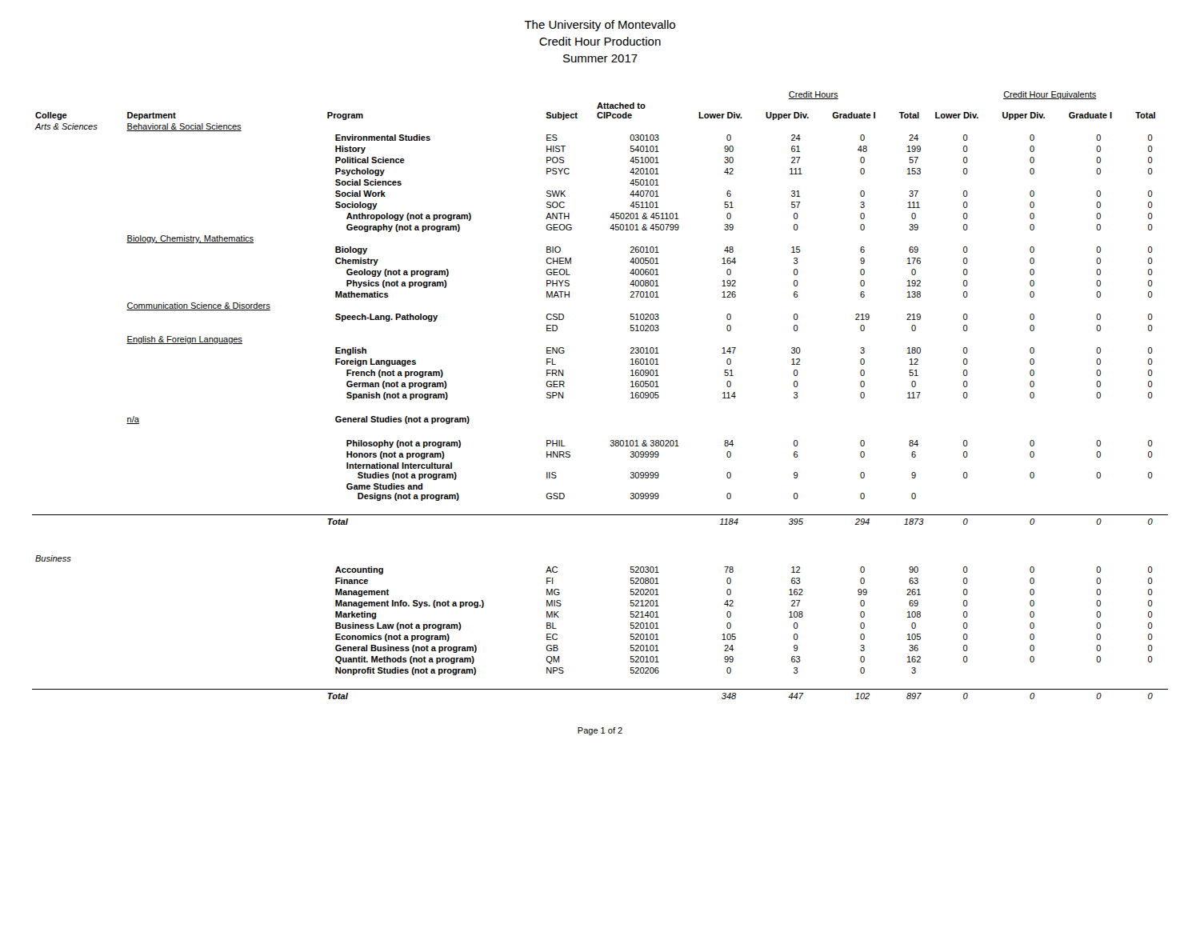The University of Montevallo
Credit Hour Production
Summer 2017
| | Credit Hours | Credit Hour Equivalents |
| --- | --- | --- |
| College | Department | Program | Subject | Attached to CIPcode | Lower Div. | Upper Div. | Graduate I | Total | Lower Div. | Upper Div. | Graduate I | Total |
| Arts & Sciences | Behavioral & Social Sciences | | | | | | | | | | | |
| | | Environmental Studies | ES | 030103 | 0 | 24 | 0 | 24 | 0 | 0 | 0 | 0 |
| | | History | HIST | 540101 | 90 | 61 | 48 | 199 | 0 | 0 | 0 | 0 |
| | | Political Science | POS | 451001 | 30 | 27 | 0 | 57 | 0 | 0 | 0 | 0 |
| | | Psychology | PSYC | 420101 | 42 | 111 | 0 | 153 | 0 | 0 | 0 | 0 |
| | | Social Sciences | | 450101 | | | | | | | | |
| | | Social Work | SWK | 440701 | 6 | 31 | 0 | 37 | 0 | 0 | 0 | 0 |
| | | Sociology | SOC | 451101 | 51 | 57 | 3 | 111 | 0 | 0 | 0 | 0 |
| | | Anthropology (not a program) | ANTH | 450201 & 451101 | 0 | 0 | 0 | 0 | 0 | 0 | 0 | 0 |
| | | Geography (not a program) | GEOG | 450101 & 450799 | 39 | 0 | 0 | 39 | 0 | 0 | 0 | 0 |
| | Biology, Chemistry, Mathematics | | | | | | | | | | | |
| | | Biology | BIO | 260101 | 48 | 15 | 6 | 69 | 0 | 0 | 0 | 0 |
| | | Chemistry | CHEM | 400501 | 164 | 3 | 9 | 176 | 0 | 0 | 0 | 0 |
| | | Geology (not a program) | GEOL | 400601 | 0 | 0 | 0 | 0 | 0 | 0 | 0 | 0 |
| | | Physics (not a program) | PHYS | 400801 | 192 | 0 | 0 | 192 | 0 | 0 | 0 | 0 |
| | | Mathematics | MATH | 270101 | 126 | 6 | 6 | 138 | 0 | 0 | 0 | 0 |
| | Communication Science & Disorders | | | | | | | | | | | |
| | | Speech-Lang. Pathology | CSD | 510203 | 0 | 0 | 219 | 219 | 0 | 0 | 0 | 0 |
| | | | ED | 510203 | 0 | 0 | 0 | 0 | 0 | 0 | 0 | 0 |
| | English & Foreign Languages | | | | | | | | | | | |
| | | English | ENG | 230101 | 147 | 30 | 3 | 180 | 0 | 0 | 0 | 0 |
| | | Foreign Languages | FL | 160101 | 0 | 12 | 0 | 12 | 0 | 0 | 0 | 0 |
| | | French (not a program) | FRN | 160901 | 51 | 0 | 0 | 51 | 0 | 0 | 0 | 0 |
| | | German (not a program) | GER | 160501 | 0 | 0 | 0 | 0 | 0 | 0 | 0 | 0 |
| | | Spanish (not a program) | SPN | 160905 | 114 | 3 | 0 | 117 | 0 | 0 | 0 | 0 |
| | n/a | General Studies (not a program) | | | | | | | | | | |
| | | Philosophy (not a program) | PHIL | 380101 & 380201 | 84 | 0 | 0 | 84 | 0 | 0 | 0 | 0 |
| | | Honors (not a program) | HNRS | 309999 | 0 | 6 | 0 | 6 | 0 | 0 | 0 | 0 |
| | | International Intercultural Studies (not a program) | IIS | 309999 | 0 | 9 | 0 | 9 | 0 | 0 | 0 | 0 |
| | | Game Studies and Designs (not a program) | GSD | 309999 | 0 | 0 | 0 | 0 | | | | |
| | | Total | | | 1184 | 395 | 294 | 1873 | 0 | 0 | 0 | 0 |
| Business | | | | | | | | | | | | |
| | | Accounting | AC | 520301 | 78 | 12 | 0 | 90 | 0 | 0 | 0 | 0 |
| | | Finance | FI | 520801 | 0 | 63 | 0 | 63 | 0 | 0 | 0 | 0 |
| | | Management | MG | 520201 | 0 | 162 | 99 | 261 | 0 | 0 | 0 | 0 |
| | | Management Info. Sys. (not a prog.) | MIS | 521201 | 42 | 27 | 0 | 69 | 0 | 0 | 0 | 0 |
| | | Marketing | MK | 521401 | 0 | 108 | 0 | 108 | 0 | 0 | 0 | 0 |
| | | Business Law (not a program) | BL | 520101 | 0 | 0 | 0 | 0 | 0 | 0 | 0 | 0 |
| | | Economics (not a program) | EC | 520101 | 105 | 0 | 0 | 105 | 0 | 0 | 0 | 0 |
| | | General Business (not a program) | GB | 520101 | 24 | 9 | 3 | 36 | 0 | 0 | 0 | 0 |
| | | Quantit. Methods (not a program) | QM | 520101 | 99 | 63 | 0 | 162 | 0 | 0 | 0 | 0 |
| | | Nonprofit Studies (not a program) | NPS | 520206 | 0 | 3 | 0 | 3 | | | | |
| | | Total | | | 348 | 447 | 102 | 897 | 0 | 0 | 0 | 0 |
Page 1 of 2